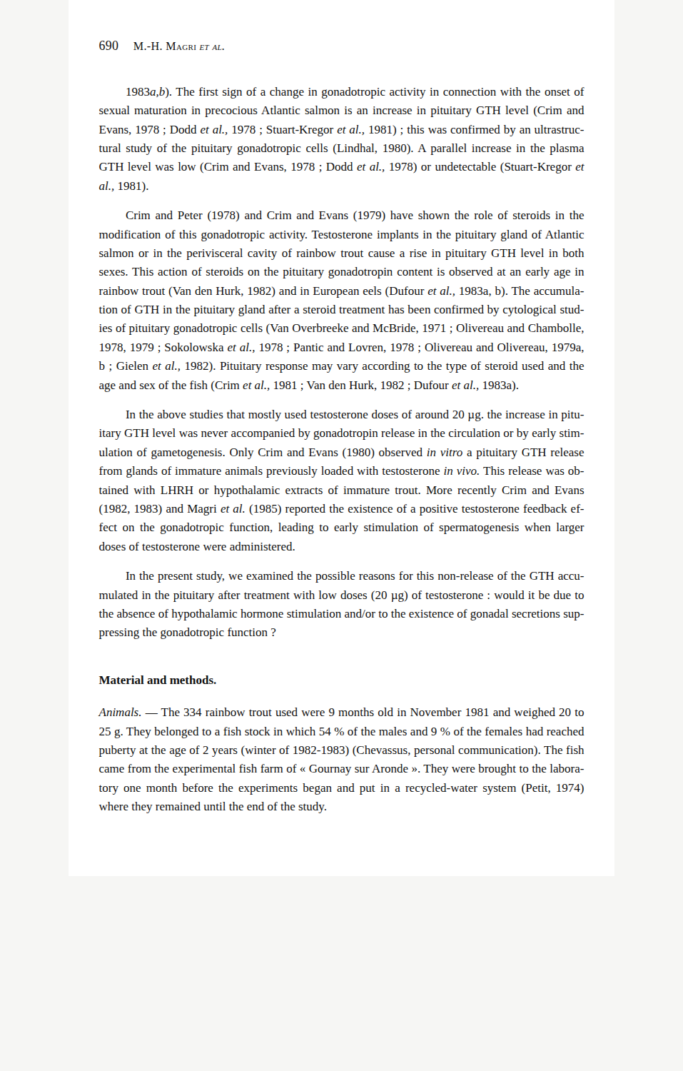690 M.-H. Magri et al.
1983a,b). The first sign of a change in gonadotropic activity in connection with the onset of sexual maturation in precocious Atlantic salmon is an increase in pituitary GTH level (Crim and Evans, 1978 ; Dodd et al., 1978 ; Stuart-Kregor et al., 1981) ; this was confirmed by an ultrastructural study of the pituitary gonadotropic cells (Lindhal, 1980). A parallel increase in the plasma GTH level was low (Crim and Evans, 1978 ; Dodd et al., 1978) or undetectable (Stuart-Kregor et al., 1981).
Crim and Peter (1978) and Crim and Evans (1979) have shown the role of steroids in the modification of this gonadotropic activity. Testosterone implants in the pituitary gland of Atlantic salmon or in the perivisceral cavity of rainbow trout cause a rise in pituitary GTH level in both sexes. This action of steroids on the pituitary gonadotropin content is observed at an early age in rainbow trout (Van den Hurk, 1982) and in European eels (Dufour et al., 1983a, b). The accumulation of GTH in the pituitary gland after a steroid treatment has been confirmed by cytological studies of pituitary gonadotropic cells (Van Overbreeke and McBride, 1971 ; Olivereau and Chambolle, 1978, 1979 ; Sokolowska et al., 1978 ; Pantic and Lovren, 1978 ; Olivereau and Olivereau, 1979a, b ; Gielen et al., 1982). Pituitary response may vary according to the type of steroid used and the age and sex of the fish (Crim et al., 1981 ; Van den Hurk, 1982 ; Dufour et al., 1983a).
In the above studies that mostly used testosterone doses of around 20 µg. the increase in pituitary GTH level was never accompanied by gonadotropin release in the circulation or by early stimulation of gametogenesis. Only Crim and Evans (1980) observed in vitro a pituitary GTH release from glands of immature animals previously loaded with testosterone in vivo. This release was obtained with LHRH or hypothalamic extracts of immature trout. More recently Crim and Evans (1982, 1983) and Magri et al. (1985) reported the existence of a positive testosterone feedback effect on the gonadotropic function, leading to early stimulation of spermatogenesis when larger doses of testosterone were administered.
In the present study, we examined the possible reasons for this non-release of the GTH accumulated in the pituitary after treatment with low doses (20 µg) of testosterone : would it be due to the absence of hypothalamic hormone stimulation and/or to the existence of gonadal secretions suppressing the gonadotropic function ?
Material and methods.
Animals. — The 334 rainbow trout used were 9 months old in November 1981 and weighed 20 to 25 g. They belonged to a fish stock in which 54 % of the males and 9 % of the females had reached puberty at the age of 2 years (winter of 1982-1983) (Chevassus, personal communication). The fish came from the experimental fish farm of « Gournay sur Aronde ». They were brought to the laboratory one month before the experiments began and put in a recycled-water system (Petit, 1974) where they remained until the end of the study.